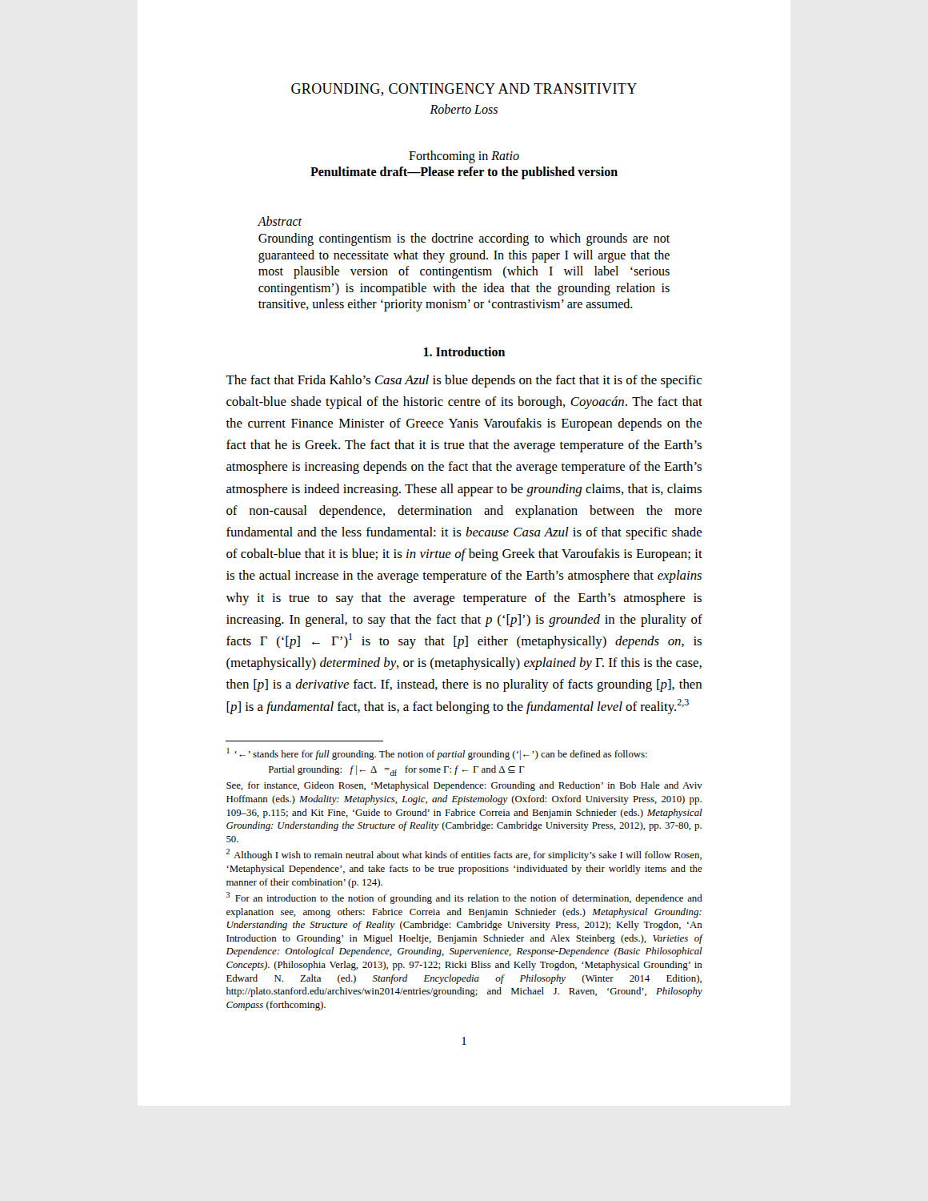GROUNDING, CONTINGENCY AND TRANSITIVITY
Roberto Loss
Forthcoming in Ratio
Penultimate draft—Please refer to the published version
Abstract
Grounding contingentism is the doctrine according to which grounds are not guaranteed to necessitate what they ground. In this paper I will argue that the most plausible version of contingentism (which I will label ‘serious contingentism’) is incompatible with the idea that the grounding relation is transitive, unless either ‘priority monism’ or ‘contrastivism’ are assumed.
1. Introduction
The fact that Frida Kahlo’s Casa Azul is blue depends on the fact that it is of the specific cobalt-blue shade typical of the historic centre of its borough, Coyoacán. The fact that the current Finance Minister of Greece Yanis Varoufakis is European depends on the fact that he is Greek. The fact that it is true that the average temperature of the Earth’s atmosphere is increasing depends on the fact that the average temperature of the Earth’s atmosphere is indeed increasing. These all appear to be grounding claims, that is, claims of non-causal dependence, determination and explanation between the more fundamental and the less fundamental: it is because Casa Azul is of that specific shade of cobalt-blue that it is blue; it is in virtue of being Greek that Varoufakis is European; it is the actual increase in the average temperature of the Earth’s atmosphere that explains why it is true to say that the average temperature of the Earth’s atmosphere is increasing. In general, to say that the fact that p (‘[p]’) is grounded in the plurality of facts Γ (‘[p] ← Γ’)1 is to say that [p] either (metaphysically) depends on, is (metaphysically) determined by, or is (metaphysically) explained by Γ. If this is the case, then [p] is a derivative fact. If, instead, there is no plurality of facts grounding [p], then [p] is a fundamental fact, that is, a fact belonging to the fundamental level of reality.2,3
1 ‘←’ stands here for full grounding. The notion of partial grounding (‘|←’) can be defined as follows:
Partial grounding: f |← Δ =df for some Γ: f ← Γ and Δ ⊆ Γ
See, for instance, Gideon Rosen, ‘Metaphysical Dependence: Grounding and Reduction’ in Bob Hale and Aviv Hoffmann (eds.) Modality: Metaphysics, Logic, and Epistemology (Oxford: Oxford University Press, 2010) pp. 109–36, p.115; and Kit Fine, ‘Guide to Ground’ in Fabrice Correia and Benjamin Schnieder (eds.) Metaphysical Grounding: Understanding the Structure of Reality (Cambridge: Cambridge University Press, 2012), pp. 37-80, p. 50.
2 Although I wish to remain neutral about what kinds of entities facts are, for simplicity’s sake I will follow Rosen, ‘Metaphysical Dependence’, and take facts to be true propositions ‘individuated by their worldly items and the manner of their combination’ (p. 124).
3 For an introduction to the notion of grounding and its relation to the notion of determination, dependence and explanation see, among others: Fabrice Correia and Benjamin Schnieder (eds.) Metaphysical Grounding: Understanding the Structure of Reality (Cambridge: Cambridge University Press, 2012); Kelly Trogdon, ‘An Introduction to Grounding’ in Miguel Hoeltje, Benjamin Schnieder and Alex Steinberg (eds.), Varieties of Dependence: Ontological Dependence, Grounding, Supervenience, Response-Dependence (Basic Philosophical Concepts). (Philosophia Verlag, 2013), pp. 97-122; Ricki Bliss and Kelly Trogdon, ‘Metaphysical Grounding’ in Edward N. Zalta (ed.) Stanford Encyclopedia of Philosophy (Winter 2014 Edition), http://plato.stanford.edu/archives/win2014/entries/grounding; and Michael J. Raven, ‘Ground’, Philosophy Compass (forthcoming).
1